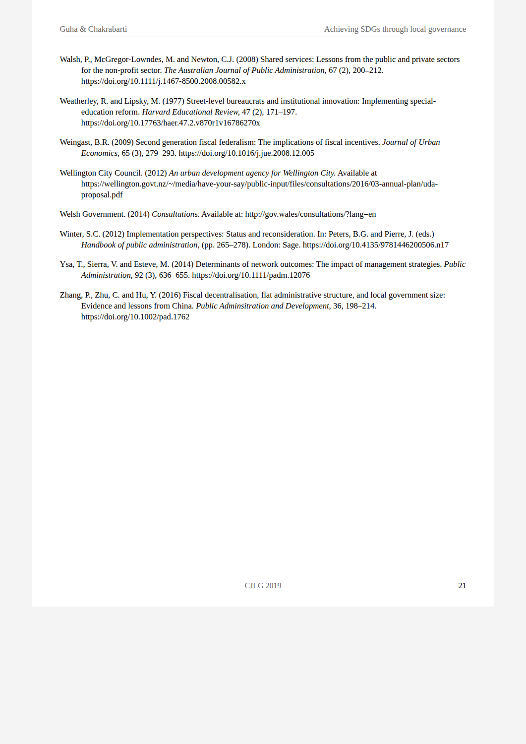Guha & Chakrabarti Achieving SDGs through local governance
Walsh, P., McGregor-Lowndes, M. and Newton, C.J. (2008) Shared services: Lessons from the public and private sectors for the non-profit sector. The Australian Journal of Public Administration, 67 (2), 200–212. https://doi.org/10.1111/j.1467-8500.2008.00582.x
Weatherley, R. and Lipsky, M. (1977) Street-level bureaucrats and institutional innovation: Implementing special-education reform. Harvard Educational Review, 47 (2), 171–197. https://doi.org/10.17763/haer.47.2.v870r1v16786270x
Weingast, B.R. (2009) Second generation fiscal federalism: The implications of fiscal incentives. Journal of Urban Economics, 65 (3), 279–293. https://doi.org/10.1016/j.jue.2008.12.005
Wellington City Council. (2012) An urban development agency for Wellington City. Available at https://wellington.govt.nz/~/media/have-your-say/public-input/files/consultations/2016/03-annual-plan/uda-proposal.pdf
Welsh Government. (2014) Consultations. Available at: http://gov.wales/consultations/?lang=en
Winter, S.C. (2012) Implementation perspectives: Status and reconsideration. In: Peters, B.G. and Pierre, J. (eds.) Handbook of public administration, (pp. 265–278). London: Sage. https://doi.org/10.4135/9781446200506.n17
Ysa, T., Sierra, V. and Esteve, M. (2014) Determinants of network outcomes: The impact of management strategies. Public Administration, 92 (3), 636–655. https://doi.org/10.1111/padm.12076
Zhang, P., Zhu, C. and Hu, Y. (2016) Fiscal decentralisation, flat administrative structure, and local government size: Evidence and lessons from China. Public Adminsitration and Development, 36, 198–214. https://doi.org/10.1002/pad.1762
CJLG 2019 21